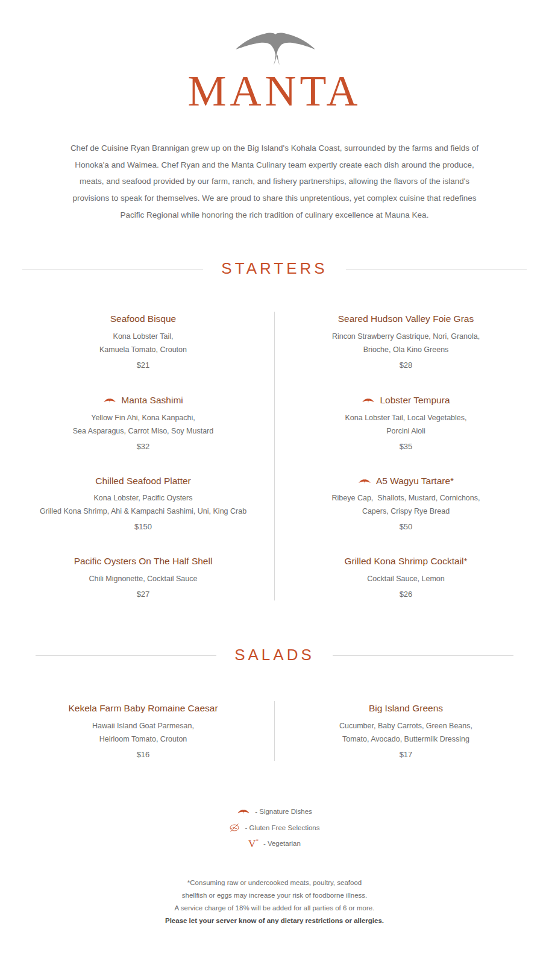MANTA
Chef de Cuisine Ryan Brannigan grew up on the Big Island's Kohala Coast, surrounded by the farms and fields of Honoka'a and Waimea. Chef Ryan and the Manta Culinary team expertly create each dish around the produce, meats, and seafood provided by our farm, ranch, and fishery partnerships, allowing the flavors of the island's provisions to speak for themselves. We are proud to share this unpretentious, yet complex cuisine that redefines Pacific Regional while honoring the rich tradition of culinary excellence at Mauna Kea.
STARTERS
Seafood Bisque
Kona Lobster Tail,
Kamuela Tomato, Crouton
$21
Manta Sashimi
Yellow Fin Ahi, Kona Kanpachi,
Sea Asparagus, Carrot Miso, Soy Mustard
$32
Chilled Seafood Platter
Kona Lobster, Pacific Oysters
Grilled Kona Shrimp, Ahi & Kampachi Sashimi, Uni, King Crab
$150
Pacific Oysters On The Half Shell
Chili Mignonette, Cocktail Sauce
$27
Seared Hudson Valley Foie Gras
Rincon Strawberry Gastrique, Nori, Granola,
Brioche, Ola Kino Greens
$28
Lobster Tempura
Kona Lobster Tail, Local Vegetables,
Porcini Aioli
$35
A5 Wagyu Tartare*
Ribeye Cap, Shallots, Mustard, Cornichons,
Capers, Crispy Rye Bread
$50
Grilled Kona Shrimp Cocktail*
Cocktail Sauce, Lemon
$26
SALADS
Kekela Farm Baby Romaine Caesar
Hawaii Island Goat Parmesan,
Heirloom Tomato, Crouton
$16
Big Island Greens
Cucumber, Baby Carrots, Green Beans,
Tomato, Avocado, Buttermilk Dressing
$17
- Signature Dishes
- Gluten Free Selections
V* - Vegetarian
*Consuming raw or undercooked meats, poultry, seafood
shellfish or eggs may increase your risk of foodborne illness.
A service charge of 18% will be added for all parties of 6 or more.
Please let your server know of any dietary restrictions or allergies.